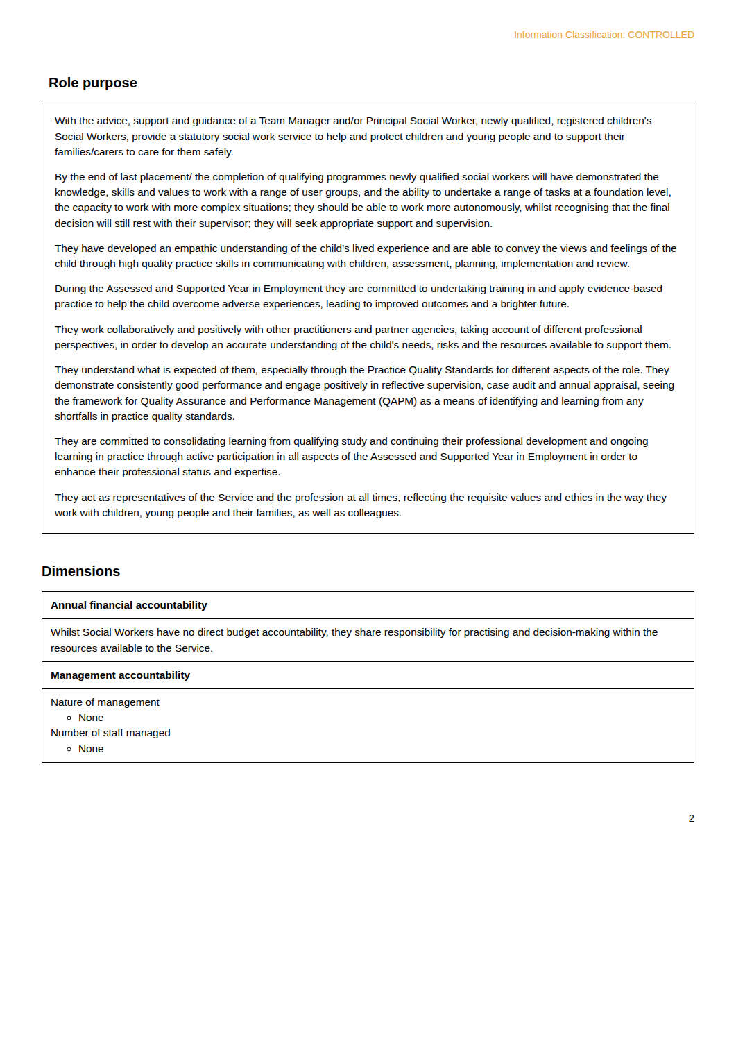Information Classification: CONTROLLED
Role purpose
With the advice, support and guidance of a Team Manager and/or Principal Social Worker, newly qualified, registered children's Social Workers, provide a statutory social work service to help and protect children and young people and to support their families/carers to care for them safely.
By the end of last placement/ the completion of qualifying programmes newly qualified social workers will have demonstrated the knowledge, skills and values to work with a range of user groups, and the ability to undertake a range of tasks at a foundation level, the capacity to work with more complex situations; they should be able to work more autonomously, whilst recognising that the final decision will still rest with their supervisor; they will seek appropriate support and supervision.
They have developed an empathic understanding of the child's lived experience and are able to convey the views and feelings of the child through high quality practice skills in communicating with children, assessment, planning, implementation and review.
During the Assessed and Supported Year in Employment they are committed to undertaking training in and apply evidence-based practice to help the child overcome adverse experiences, leading to improved outcomes and a brighter future.
They work collaboratively and positively with other practitioners and partner agencies, taking account of different professional perspectives, in order to develop an accurate understanding of the child's needs, risks and the resources available to support them.
They understand what is expected of them, especially through the Practice Quality Standards for different aspects of the role. They demonstrate consistently good performance and engage positively in reflective supervision, case audit and annual appraisal, seeing the framework for Quality Assurance and Performance Management (QAPM) as a means of identifying and learning from any shortfalls in practice quality standards.
They are committed to consolidating learning from qualifying study and continuing their professional development and ongoing learning in practice through active participation in all aspects of the Assessed and Supported Year in Employment in order to enhance their professional status and expertise.
They act as representatives of the Service and the profession at all times, reflecting the requisite values and ethics in the way they work with children, young people and their families, as well as colleagues.
Dimensions
| Annual financial accountability |
| Whilst Social Workers have no direct budget accountability, they share responsibility for practising and decision-making within the resources available to the Service. |
| Management accountability |
| Nature of management None Number of staff managed None |
2